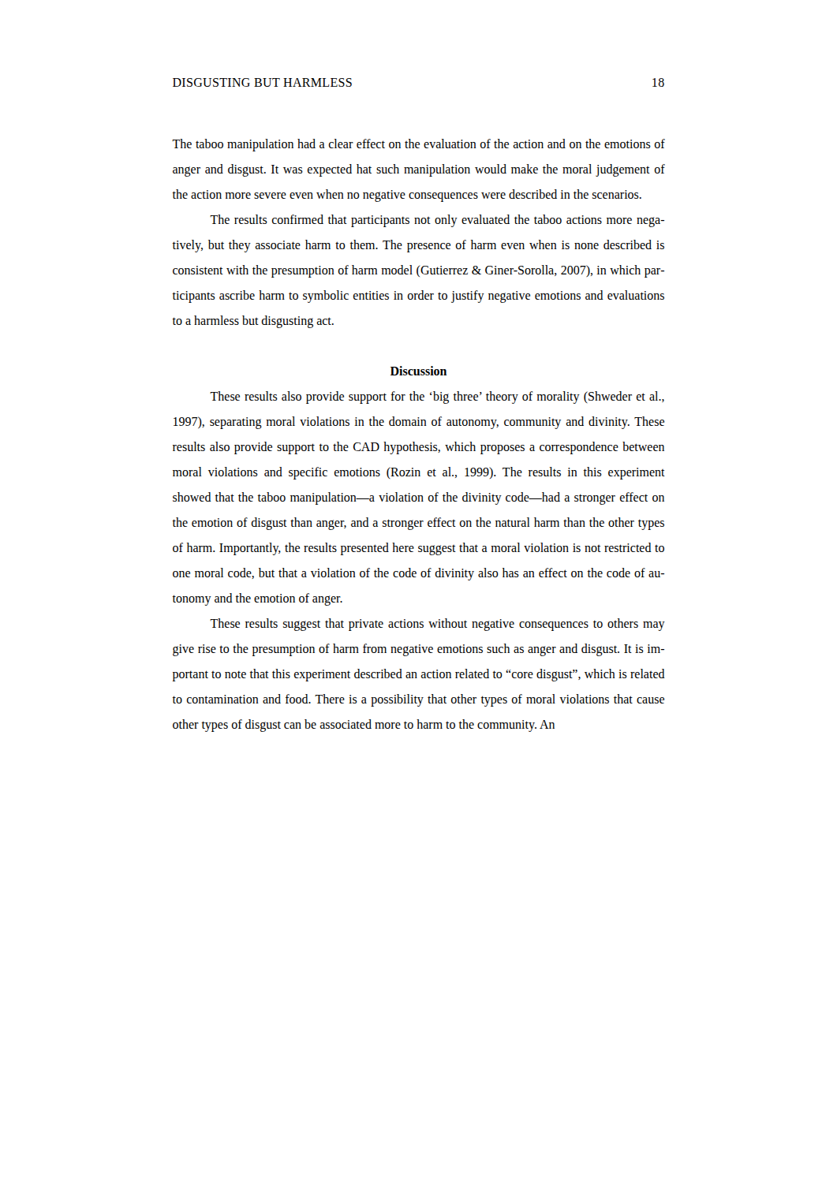Disgusting but Harmless 18
The taboo manipulation had a clear effect on the evaluation of the action and on the emotions of anger and disgust. It was expected hat such manipulation would make the moral judgement of the action more severe even when no negative consequences were described in the scenarios.
The results confirmed that participants not only evaluated the taboo actions more negatively, but they associate harm to them. The presence of harm even when is none described is consistent with the presumption of harm model (Gutierrez & Giner-Sorolla, 2007), in which participants ascribe harm to symbolic entities in order to justify negative emotions and evaluations to a harmless but disgusting act.
Discussion
These results also provide support for the ‘big three’ theory of morality (Shweder et al., 1997), separating moral violations in the domain of autonomy, community and divinity. These results also provide support to the CAD hypothesis, which proposes a correspondence between moral violations and specific emotions (Rozin et al., 1999). The results in this experiment showed that the taboo manipulation—a violation of the divinity code—had a stronger effect on the emotion of disgust than anger, and a stronger effect on the natural harm than the other types of harm. Importantly, the results presented here suggest that a moral violation is not restricted to one moral code, but that a violation of the code of divinity also has an effect on the code of autonomy and the emotion of anger.
These results suggest that private actions without negative consequences to others may give rise to the presumption of harm from negative emotions such as anger and disgust. It is important to note that this experiment described an action related to “core disgust”, which is related to contamination and food. There is a possibility that other types of moral violations that cause other types of disgust can be associated more to harm to the community. An